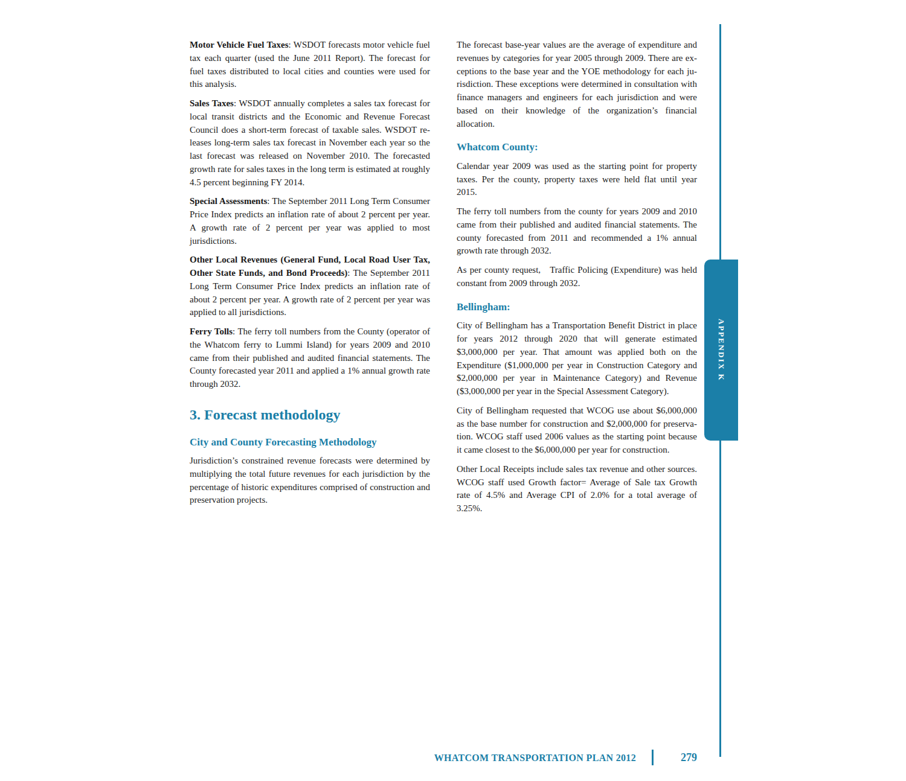APPENDIX K
Motor Vehicle Fuel Taxes: WSDOT forecasts motor vehicle fuel tax each quarter (used the June 2011 Report). The forecast for fuel taxes distributed to local cities and counties were used for this analysis.
Sales Taxes: WSDOT annually completes a sales tax forecast for local transit districts and the Economic and Revenue Forecast Council does a short-term forecast of taxable sales. WSDOT releases long-term sales tax forecast in November each year so the last forecast was released on November 2010. The forecasted growth rate for sales taxes in the long term is estimated at roughly 4.5 percent beginning FY 2014.
Special Assessments: The September 2011 Long Term Consumer Price Index predicts an inflation rate of about 2 percent per year. A growth rate of 2 percent per year was applied to most jurisdictions.
Other Local Revenues (General Fund, Local Road User Tax, Other State Funds, and Bond Proceeds): The September 2011 Long Term Consumer Price Index predicts an inflation rate of about 2 percent per year. A growth rate of 2 percent per year was applied to all jurisdictions.
Ferry Tolls: The ferry toll numbers from the County (operator of the Whatcom ferry to Lummi Island) for years 2009 and 2010 came from their published and audited financial statements. The County forecasted year 2011 and applied a 1% annual growth rate through 2032.
3. Forecast methodology
City and County Forecasting Methodology
Jurisdiction’s constrained revenue forecasts were determined by multiplying the total future revenues for each jurisdiction by the percentage of historic expenditures comprised of construction and preservation projects.
The forecast base-year values are the average of expenditure and revenues by categories for year 2005 through 2009. There are exceptions to the base year and the YOE methodology for each jurisdiction. These exceptions were determined in consultation with finance managers and engineers for each jurisdiction and were based on their knowledge of the organization’s financial allocation.
Whatcom County:
Calendar year 2009 was used as the starting point for property taxes. Per the county, property taxes were held flat until year 2015.
The ferry toll numbers from the county for years 2009 and 2010 came from their published and audited financial statements. The county forecasted from 2011 and recommended a 1% annual growth rate through 2032.
As per county request, Traffic Policing (Expenditure) was held constant from 2009 through 2032.
Bellingham:
City of Bellingham has a Transportation Benefit District in place for years 2012 through 2020 that will generate estimated $3,000,000 per year. That amount was applied both on the Expenditure ($1,000,000 per year in Construction Category and $2,000,000 per year in Maintenance Category) and Revenue ($3,000,000 per year in the Special Assessment Category).
City of Bellingham requested that WCOG use about $6,000,000 as the base number for construction and $2,000,000 for preservation. WCOG staff used 2006 values as the starting point because it came closest to the $6,000,000 per year for construction.
Other Local Receipts include sales tax revenue and other sources. WCOG staff used Growth factor= Average of Sale tax Growth rate of 4.5% and Average CPI of 2.0% for a total average of 3.25%.
WHATCOM TRANSPORTATION PLAN 2012
279